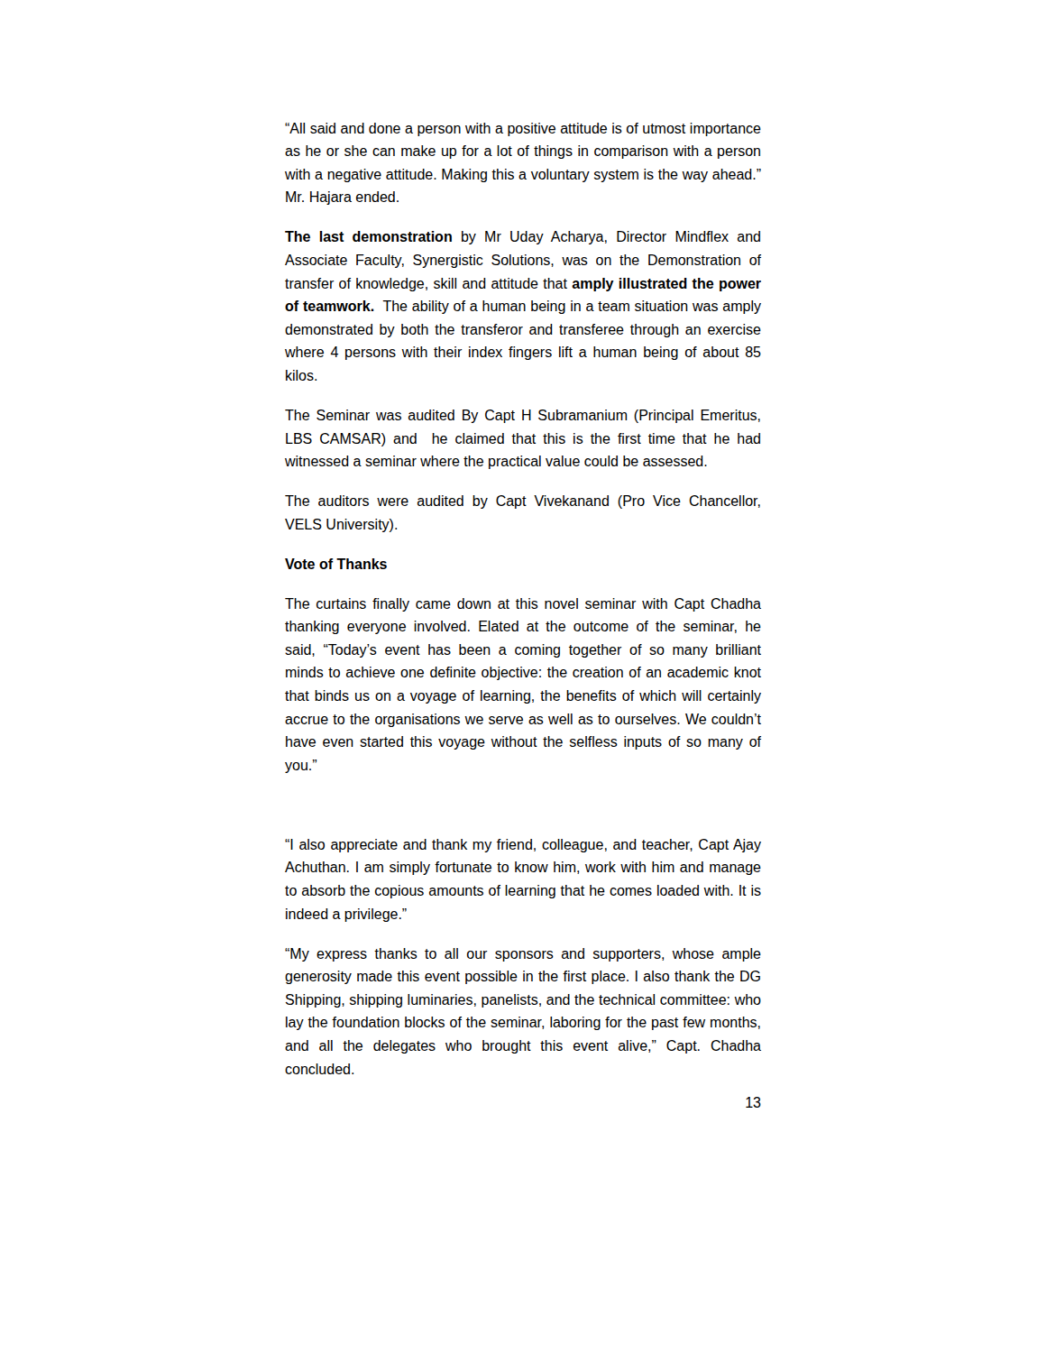“All said and done a person with a positive attitude is of utmost importance as he or she can make up for a lot of things in comparison with a person with a negative attitude. Making this a voluntary system is the way ahead.” Mr. Hajara ended.
The last demonstration by Mr Uday Acharya, Director Mindflex and Associate Faculty, Synergistic Solutions, was on the Demonstration of transfer of knowledge, skill and attitude that amply illustrated the power of teamwork. The ability of a human being in a team situation was amply demonstrated by both the transferor and transferee through an exercise where 4 persons with their index fingers lift a human being of about 85 kilos.
The Seminar was audited By Capt H Subramanium (Principal Emeritus, LBS CAMSAR) and he claimed that this is the first time that he had witnessed a seminar where the practical value could be assessed.
The auditors were audited by Capt Vivekanand (Pro Vice Chancellor, VELS University).
Vote of Thanks
The curtains finally came down at this novel seminar with Capt Chadha thanking everyone involved. Elated at the outcome of the seminar, he said, “Today’s event has been a coming together of so many brilliant minds to achieve one definite objective: the creation of an academic knot that binds us on a voyage of learning, the benefits of which will certainly accrue to the organisations we serve as well as to ourselves. We couldn’t have even started this voyage without the selfless inputs of so many of you.”
“I also appreciate and thank my friend, colleague, and teacher, Capt Ajay Achuthan. I am simply fortunate to know him, work with him and manage to absorb the copious amounts of learning that he comes loaded with. It is indeed a privilege.”
“My express thanks to all our sponsors and supporters, whose ample generosity made this event possible in the first place. I also thank the DG Shipping, shipping luminaries, panelists, and the technical committee: who lay the foundation blocks of the seminar, laboring for the past few months, and all the delegates who brought this event alive,” Capt. Chadha concluded.
13